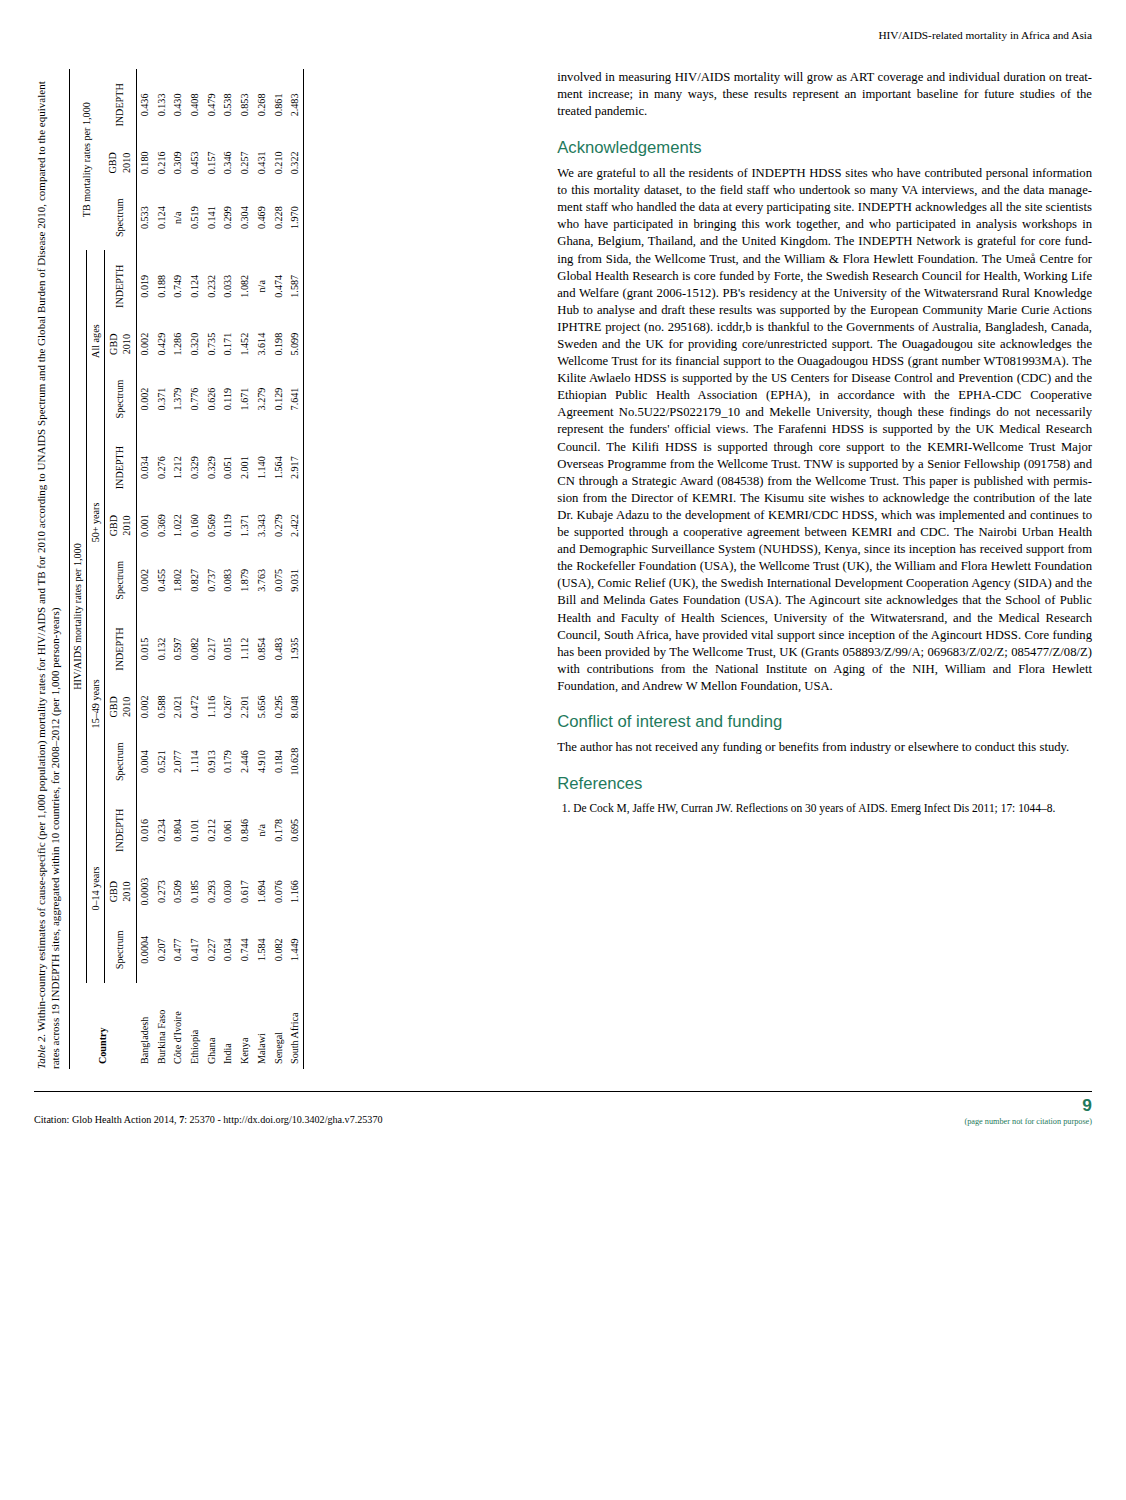HIV/AIDS-related mortality in Africa and Asia
Table 2. Within-country estimates of cause-specific (per 1,000 population) mortality rates for HIV/AIDS and TB for 2010 according to UNAIDS Spectrum and the Global Burden of Disease 2010, compared to the equivalent rates across 19 INDEPTH sites, aggregated within 10 countries, for 2008–2012 (per 1,000 person-years)
| Country | HIV/AIDS mortality rates per 1,000 | TB mortality rates per 1,000 |
| --- | --- | --- |
| 0–14 years | 15–49 years | 50+ years | All ages |
| Spectrum | GBD 2010 | INDEPTH | Spectrum | GBD 2010 | INDEPTH | Spectrum | GBD 2010 | INDEPTH | Spectrum | GBD 2010 | INDEPTH | Spectrum | GBD 2010 | INDEPTH |
| Bangladesh | 0.0004 | 0.0003 | 0.016 | 0.004 | 0.002 | 0.015 | 0.002 | 0.001 | 0.034 | 0.002 | 0.002 | 0.019 | 0.533 | 0.180 | 0.436 |
| Burkina Faso | 0.207 | 0.273 | 0.234 | 0.521 | 0.588 | 0.132 | 0.455 | 0.369 | 0.276 | 0.371 | 0.429 | 0.188 | 0.124 | 0.216 | 0.133 |
| Côte d'Ivoire | 0.477 | 0.509 | 0.804 | 2.077 | 2.021 | 0.597 | 1.802 | 1.022 | 1.212 | 1.379 | 1.286 | 0.749 | n/a | 0.309 | 0.430 |
| Ethiopia | 0.417 | 0.185 | 0.101 | 1.114 | 0.472 | 0.082 | 0.827 | 0.160 | 0.329 | 0.776 | 0.320 | 0.124 | 0.519 | 0.453 | 0.408 |
| Ghana | 0.227 | 0.293 | 0.212 | 0.913 | 1.116 | 0.217 | 0.737 | 0.569 | 0.329 | 0.626 | 0.735 | 0.232 | 0.141 | 0.157 | 0.479 |
| India | 0.034 | 0.030 | 0.061 | 0.179 | 0.267 | 0.015 | 0.083 | 0.119 | 0.051 | 0.119 | 0.171 | 0.033 | 0.299 | 0.346 | 0.538 |
| Kenya | 0.744 | 0.617 | 0.846 | 2.446 | 2.201 | 1.112 | 1.879 | 1.371 | 2.001 | 1.671 | 1.452 | 1.082 | 0.304 | 0.257 | 0.853 |
| Malawi | 1.584 | 1.694 | n/a | 4.910 | 5.656 | 0.854 | 3.763 | 3.343 | 1.140 | 3.279 | 3.614 | n/a | 0.469 | 0.431 | 0.268 |
| Senegal | 0.082 | 0.076 | 0.178 | 0.184 | 0.295 | 0.483 | 0.075 | 0.279 | 1.564 | 0.129 | 0.198 | 0.474 | 0.228 | 0.210 | 0.861 |
| South Africa | 1.449 | 1.166 | 0.695 | 10.628 | 8.048 | 1.935 | 9.031 | 2.422 | 2.917 | 7.641 | 5.099 | 1.587 | 1.970 | 0.322 | 2.483 |
involved in measuring HIV/AIDS mortality will grow as ART coverage and individual duration on treatment increase; in many ways, these results represent an important baseline for future studies of the treated pandemic.
Acknowledgements
We are grateful to all the residents of INDEPTH HDSS sites who have contributed personal information to this mortality dataset, to the field staff who undertook so many VA interviews, and the data management staff who handled the data at every participating site. INDEPTH acknowledges all the site scientists who have participated in bringing this work together, and who participated in analysis workshops in Ghana, Belgium, Thailand, and the United Kingdom. The INDEPTH Network is grateful for core funding from Sida, the Wellcome Trust, and the William & Flora Hewlett Foundation. The Umeå Centre for Global Health Research is core funded by Forte, the Swedish Research Council for Health, Working Life and Welfare (grant 2006-1512). PB's residency at the University of the Witwatersrand Rural Knowledge Hub to analyse and draft these results was supported by the European Community Marie Curie Actions IPHTRE project (no. 295168). icddr,b is thankful to the Governments of Australia, Bangladesh, Canada, Sweden and the UK for providing core/unrestricted support. The Ouagadougou site acknowledges the Wellcome Trust for its financial support to the Ouagadougou HDSS (grant number WT081993MA). The Kilite Awlaelo HDSS is supported by the US Centers for Disease Control and Prevention (CDC) and the Ethiopian Public Health Association (EPHA), in accordance with the EPHA-CDC Cooperative Agreement No.5U22/PS022179_10 and Mekelle University, though these findings do not necessarily represent the funders' official views. The Farafenni HDSS is supported by the UK Medical Research Council. The Kilifi HDSS is supported through core support to the KEMRI-Wellcome Trust Major Overseas Programme from the Wellcome Trust. TNW is supported by a Senior Fellowship (091758) and CN through a Strategic Award (084538) from the Wellcome Trust. This paper is published with permission from the Director of KEMRI. The Kisumu site wishes to acknowledge the contribution of the late Dr. Kubaje Adazu to the development of KEMRI/CDC HDSS, which was implemented and continues to be supported through a cooperative agreement between KEMRI and CDC. The Nairobi Urban Health and Demographic Surveillance System (NUHDSS), Kenya, since its inception has received support from the Rockefeller Foundation (USA), the Wellcome Trust (UK), the William and Flora Hewlett Foundation (USA), Comic Relief (UK), the Swedish International Development Cooperation Agency (SIDA) and the Bill and Melinda Gates Foundation (USA). The Agincourt site acknowledges that the School of Public Health and Faculty of Health Sciences, University of the Witwatersrand, and the Medical Research Council, South Africa, have provided vital support since inception of the Agincourt HDSS. Core funding has been provided by The Wellcome Trust, UK (Grants 058893/Z/99/A; 069683/Z/02/Z; 085477/Z/08/Z) with contributions from the National Institute on Aging of the NIH, William and Flora Hewlett Foundation, and Andrew W Mellon Foundation, USA.
Conflict of interest and funding
The author has not received any funding or benefits from industry or elsewhere to conduct this study.
References
De Cock M, Jaffe HW, Curran JW. Reflections on 30 years of AIDS. Emerg Infect Dis 2011; 17: 1044–8.
Citation: Glob Health Action 2014, 7: 25370 - http://dx.doi.org/10.3402/gha.v7.25370
9 (page number not for citation purpose)